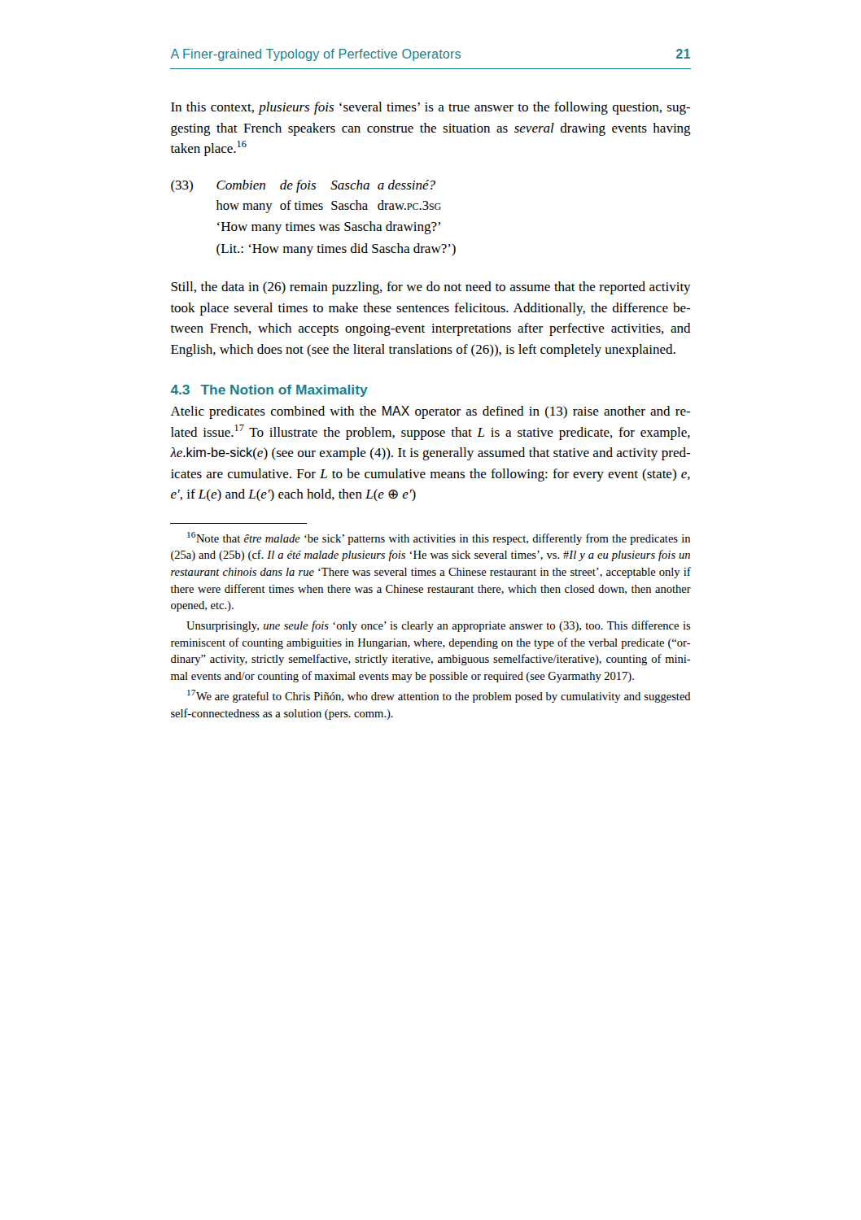A Finer-grained Typology of Perfective Operators 21
In this context, plusieurs fois ‘several times’ is a true answer to the following question, suggesting that French speakers can construe the situation as several drawing events having taken place.16
(33)
| Combien | de fois | Sascha | a dessiné? |
| how many | of times | Sascha | draw. pc.3sg |
‘How many times was Sascha drawing?’
(Lit.: ‘How many times did Sascha draw?’)
Still, the data in (26) remain puzzling, for we do not need to assume that the reported activity took place several times to make these sentences felicitous. Additionally, the difference between French, which accepts ongoing-event interpretations after perfective activities, and English, which does not (see the literal translations of (26)), is left completely unexplained.
4.3 The Notion of Maximality
Atelic predicates combined with the MAX operator as defined in (13) raise another and related issue.17 To illustrate the problem, suppose that L is a stative predicate, for example, λe.kim-be-sick(e) (see our example (4)). It is generally assumed that stative and activity predicates are cumulative. For L to be cumulative means the following: for every event (state) e, e′, if L(e) and L(e′) each hold, then L(e ⊕ e′)
16Note that être malade ‘be sick’ patterns with activities in this respect, differently from the predicates in (25a) and (25b) (cf. Il a été malade plusieurs fois ‘He was sick several times’, vs. #Il y a eu plusieurs fois un restaurant chinois dans la rue ‘There was several times a Chinese restaurant in the street’, acceptable only if there were different times when there was a Chinese restaurant there, which then closed down, then another opened, etc.).
Unsurprisingly, une seule fois ‘only once’ is clearly an appropriate answer to (33), too. This difference is reminiscent of counting ambiguities in Hungarian, where, depending on the type of the verbal predicate (“ordinary” activity, strictly semelfactive, strictly iterative, ambiguous semelfactive/iterative), counting of minimal events and/or counting of maximal events may be possible or required (see Gyarmathy 2017).
17We are grateful to Chris Piñón, who drew attention to the problem posed by cumulativity and suggested self-connectedness as a solution (pers. comm.).